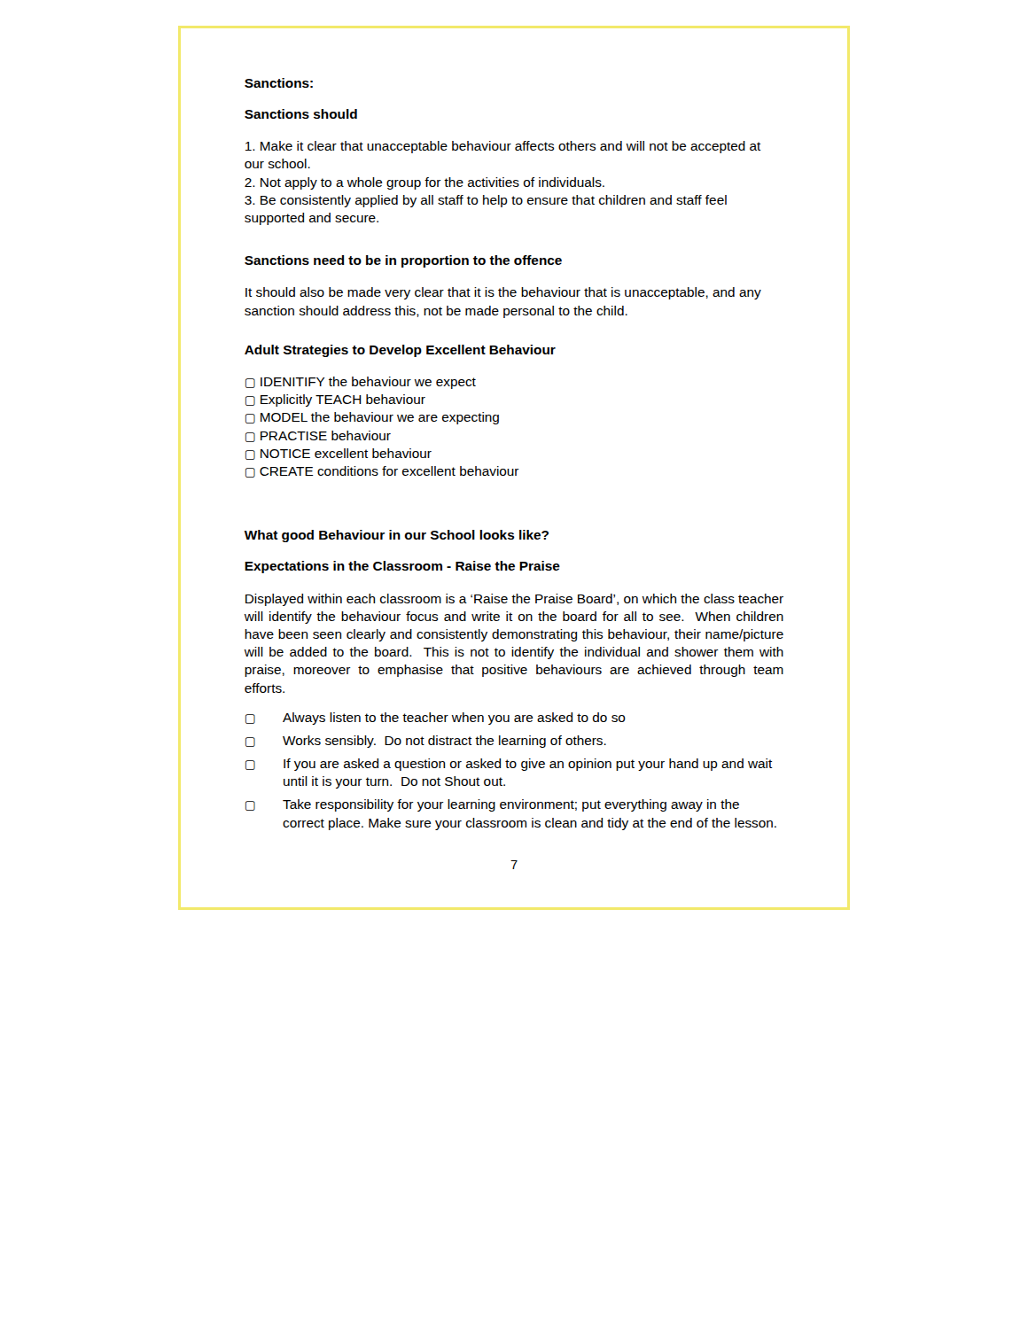Sanctions:
Sanctions should
1. Make it clear that unacceptable behaviour affects others and will not be accepted at our school.
2. Not apply to a whole group for the activities of individuals.
3. Be consistently applied by all staff to help to ensure that children and staff feel supported and secure.
Sanctions need to be in proportion to the offence
It should also be made very clear that it is the behaviour that is unacceptable, and any sanction should address this, not be made personal to the child.
Adult Strategies to Develop Excellent Behaviour
▢ IDENITIFY the behaviour we expect
▢ Explicitly TEACH behaviour
▢ MODEL the behaviour we are expecting
▢ PRACTISE behaviour
▢ NOTICE excellent behaviour
▢ CREATE conditions for excellent behaviour
What good Behaviour in our School looks like?
Expectations in the Classroom - Raise the Praise
Displayed within each classroom is a ‘Raise the Praise Board’, on which the class teacher will identify the behaviour focus and write it on the board for all to see. When children have been seen clearly and consistently demonstrating this behaviour, their name/picture will be added to the board. This is not to identify the individual and shower them with praise, moreover to emphasise that positive behaviours are achieved through team efforts.
▢
Always listen to the teacher when you are asked to do so
▢
Works sensibly. Do not distract the learning of others.
▢
If you are asked a question or asked to give an opinion put your hand up and wait until it is your turn. Do not Shout out.
▢
Take responsibility for your learning environment; put everything away in the correct place. Make sure your classroom is clean and tidy at the end of the lesson.
7